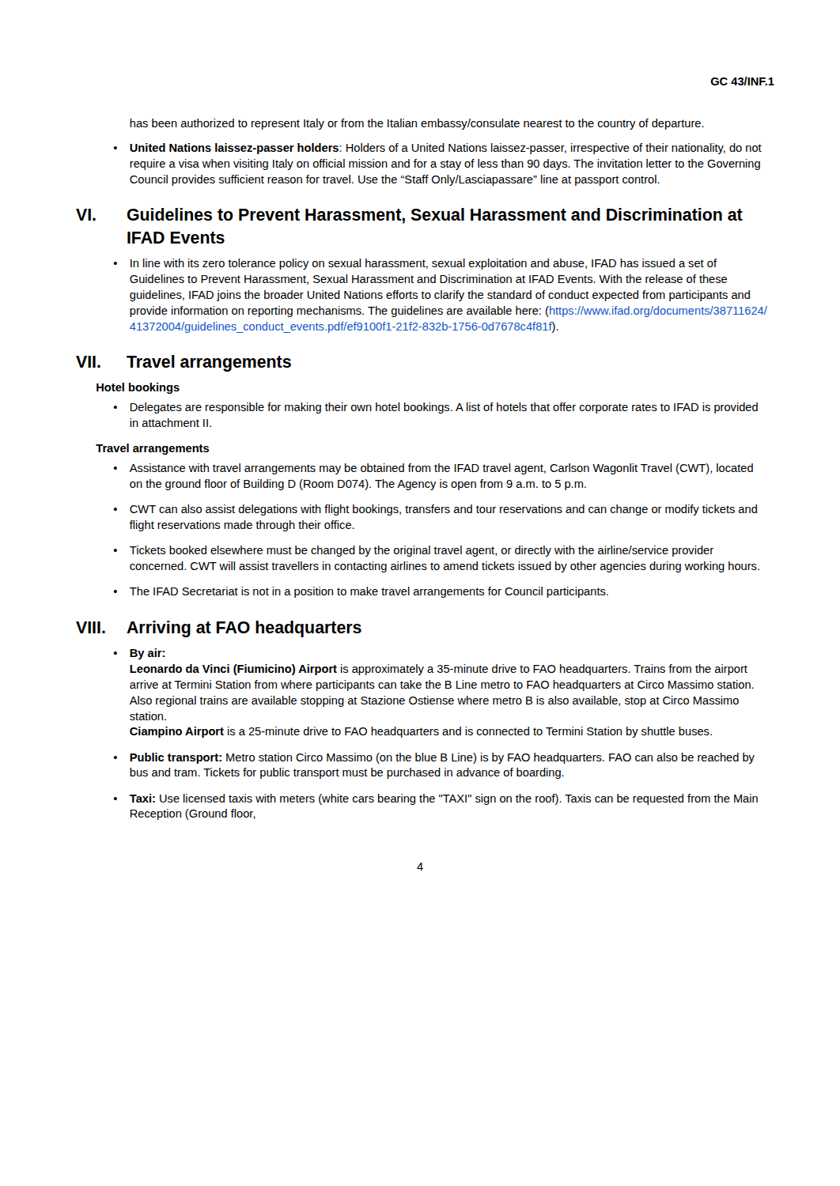GC 43/INF.1
has been authorized to represent Italy or from the Italian embassy/consulate nearest to the country of departure.
United Nations laissez-passer holders: Holders of a United Nations laissez-passer, irrespective of their nationality, do not require a visa when visiting Italy on official mission and for a stay of less than 90 days. The invitation letter to the Governing Council provides sufficient reason for travel. Use the “Staff Only/Lasciapassare” line at passport control.
VI.
Guidelines to Prevent Harassment, Sexual Harassment and Discrimination at IFAD Events
In line with its zero tolerance policy on sexual harassment, sexual exploitation and abuse, IFAD has issued a set of Guidelines to Prevent Harassment, Sexual Harassment and Discrimination at IFAD Events. With the release of these guidelines, IFAD joins the broader United Nations efforts to clarify the standard of conduct expected from participants and provide information on reporting mechanisms. The guidelines are available here: (https://www.ifad.org/documents/38711624/41372004/guidelines_conduct_events.pdf/ef9100f1-21f2-832b-1756-0d7678c4f81f).
VII.
Travel arrangements
Hotel bookings
Delegates are responsible for making their own hotel bookings. A list of hotels that offer corporate rates to IFAD is provided in attachment II.
Travel arrangements
Assistance with travel arrangements may be obtained from the IFAD travel agent, Carlson Wagonlit Travel (CWT), located on the ground floor of Building D (Room D074). The Agency is open from 9 a.m. to 5 p.m.
CWT can also assist delegations with flight bookings, transfers and tour reservations and can change or modify tickets and flight reservations made through their office.
Tickets booked elsewhere must be changed by the original travel agent, or directly with the airline/service provider concerned. CWT will assist travellers in contacting airlines to amend tickets issued by other agencies during working hours.
The IFAD Secretariat is not in a position to make travel arrangements for Council participants.
VIII.
Arriving at FAO headquarters
By air:
Leonardo da Vinci (Fiumicino) Airport is approximately a 35-minute drive to FAO headquarters. Trains from the airport arrive at Termini Station from where participants can take the B Line metro to FAO headquarters at Circo Massimo station. Also regional trains are available stopping at Stazione Ostiense where metro B is also available, stop at Circo Massimo station.
Ciampino Airport is a 25-minute drive to FAO headquarters and is connected to Termini Station by shuttle buses.
Public transport: Metro station Circo Massimo (on the blue B Line) is by FAO headquarters. FAO can also be reached by bus and tram. Tickets for public transport must be purchased in advance of boarding.
Taxi: Use licensed taxis with meters (white cars bearing the "TAXI" sign on the roof). Taxis can be requested from the Main Reception (Ground floor,
4